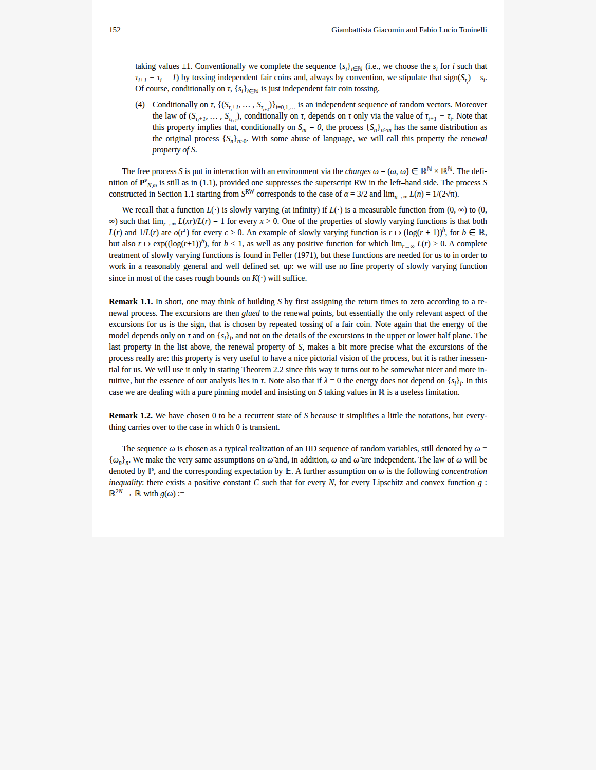152 Giambattista Giacomin and Fabio Lucio Toninelli
taking values ±1. Conventionally we complete the sequence {si}i∈ℕ (i.e., we choose the si for i such that τi+1 − τi = 1) by tossing independent fair coins and, always by convention, we stipulate that sign(Sτi) = si. Of course, conditionally on τ, {si}i∈ℕ is just independent fair coin tossing.
(4) Conditionally on τ, {(Sτi+1, … , Sτi+1)}i=0,1,… is an independent sequence of random vectors. Moreover the law of (Sτi+1, … , Sτi+1), conditionally on τ, depends on τ only via the value of τi+1 − τi. Note that this property implies that, conditionally on Sm = 0, the process {Sn}n>m has the same distribution as the original process {Sn}n≥0. With some abuse of language, we will call this property the renewal property of S.
The free process S is put in interaction with an environment via the charges ω = (ω, ω̃) ∈ ℝℕ × ℝℕ. The definition of PvN,ω is still as in (1.1), provided one suppresses the superscript RW in the left–hand side. The process S constructed in Section 1.1 starting from SRW corresponds to the case of α = 3/2 and limn→∞ L(n) = 1/(2√π).
We recall that a function L(·) is slowly varying (at infinity) if L(·) is a measurable function from (0, ∞) to (0, ∞) such that limr→∞ L(xr)/L(r) = 1 for every x > 0. One of the properties of slowly varying functions is that both L(r) and 1/L(r) are o(rϵ) for every ϵ > 0. An example of slowly varying function is r ↦ (log(r + 1))b, for b ∈ ℝ, but also r ↦ exp((log(r+1))b), for b < 1, as well as any positive function for which limr→∞ L(r) > 0. A complete treatment of slowly varying functions is found in Feller (1971), but these functions are needed for us to in order to work in a reasonably general and well defined set–up: we will use no fine property of slowly varying function since in most of the cases rough bounds on K(·) will suffice.
Remark 1.1. In short, one may think of building S by first assigning the return times to zero according to a renewal process. The excursions are then glued to the renewal points, but essentially the only relevant aspect of the excursions for us is the sign, that is chosen by repeated tossing of a fair coin. Note again that the energy of the model depends only on τ and on {si}i, and not on the details of the excursions in the upper or lower half plane. The last property in the list above, the renewal property of S, makes a bit more precise what the excursions of the process really are: this property is very useful to have a nice pictorial vision of the process, but it is rather inessential for us. We will use it only in stating Theorem 2.2 since this way it turns out to be somewhat nicer and more intuitive, but the essence of our analysis lies in τ. Note also that if λ = 0 the energy does not depend on {si}i. In this case we are dealing with a pure pinning model and insisting on S taking values in ℝ is a useless limitation.
Remark 1.2. We have chosen 0 to be a recurrent state of S because it simplifies a little the notations, but everything carries over to the case in which 0 is transient.
The sequence ω is chosen as a typical realization of an IID sequence of random variables, still denoted by ω = {ωn}n. We make the very same assumptions on ω̃ and, in addition, ω and ω̃ are independent. The law of ω will be denoted by ℙ, and the corresponding expectation by 𝔼. A further assumption on ω is the following concentration inequality: there exists a positive constant C such that for every N, for every Lipschitz and convex function g : ℝ2N → ℝ with g(ω) :=